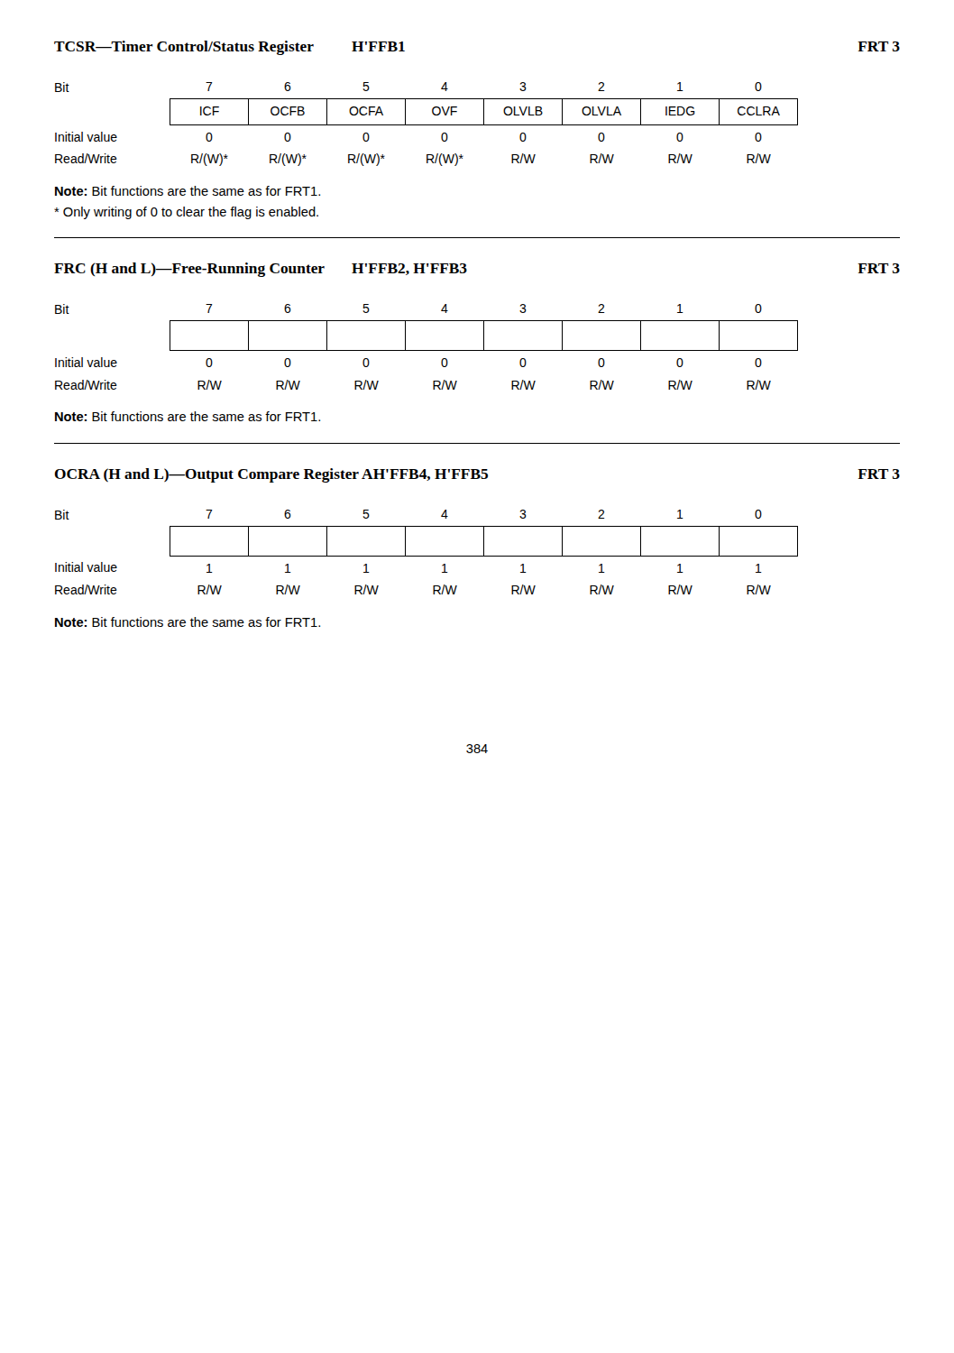TCSR—Timer Control/Status Register H'FFB1 FRT 3
| Bit | 7 | 6 | 5 | 4 | 3 | 2 | 1 | 0 |
| | ICF | OCFB | OCFA | OVF | OLVLB | OLVLA | IEDG | CCLRA |
| Initial value | 0 | 0 | 0 | 0 | 0 | 0 | 0 | 0 |
| Read/Write | R/(W)* | R/(W)* | R/(W)* | R/(W)* | R/W | R/W | R/W | R/W |
Note: Bit functions are the same as for FRT1.
* Only writing of 0 to clear the flag is enabled.
FRC (H and L)—Free-Running Counter H'FFB2, H'FFB3 FRT 3
| Bit | 7 | 6 | 5 | 4 | 3 | 2 | 1 | 0 |
| Initial value | 0 | 0 | 0 | 0 | 0 | 0 | 0 | 0 |
| Read/Write | R/W | R/W | R/W | R/W | R/W | R/W | R/W | R/W |
Note: Bit functions are the same as for FRT1.
OCRA (H and L)—Output Compare Register A H'FFB4, H'FFB5 FRT 3
| Bit | 7 | 6 | 5 | 4 | 3 | 2 | 1 | 0 |
| Initial value | 1 | 1 | 1 | 1 | 1 | 1 | 1 | 1 |
| Read/Write | R/W | R/W | R/W | R/W | R/W | R/W | R/W | R/W |
Note: Bit functions are the same as for FRT1.
384